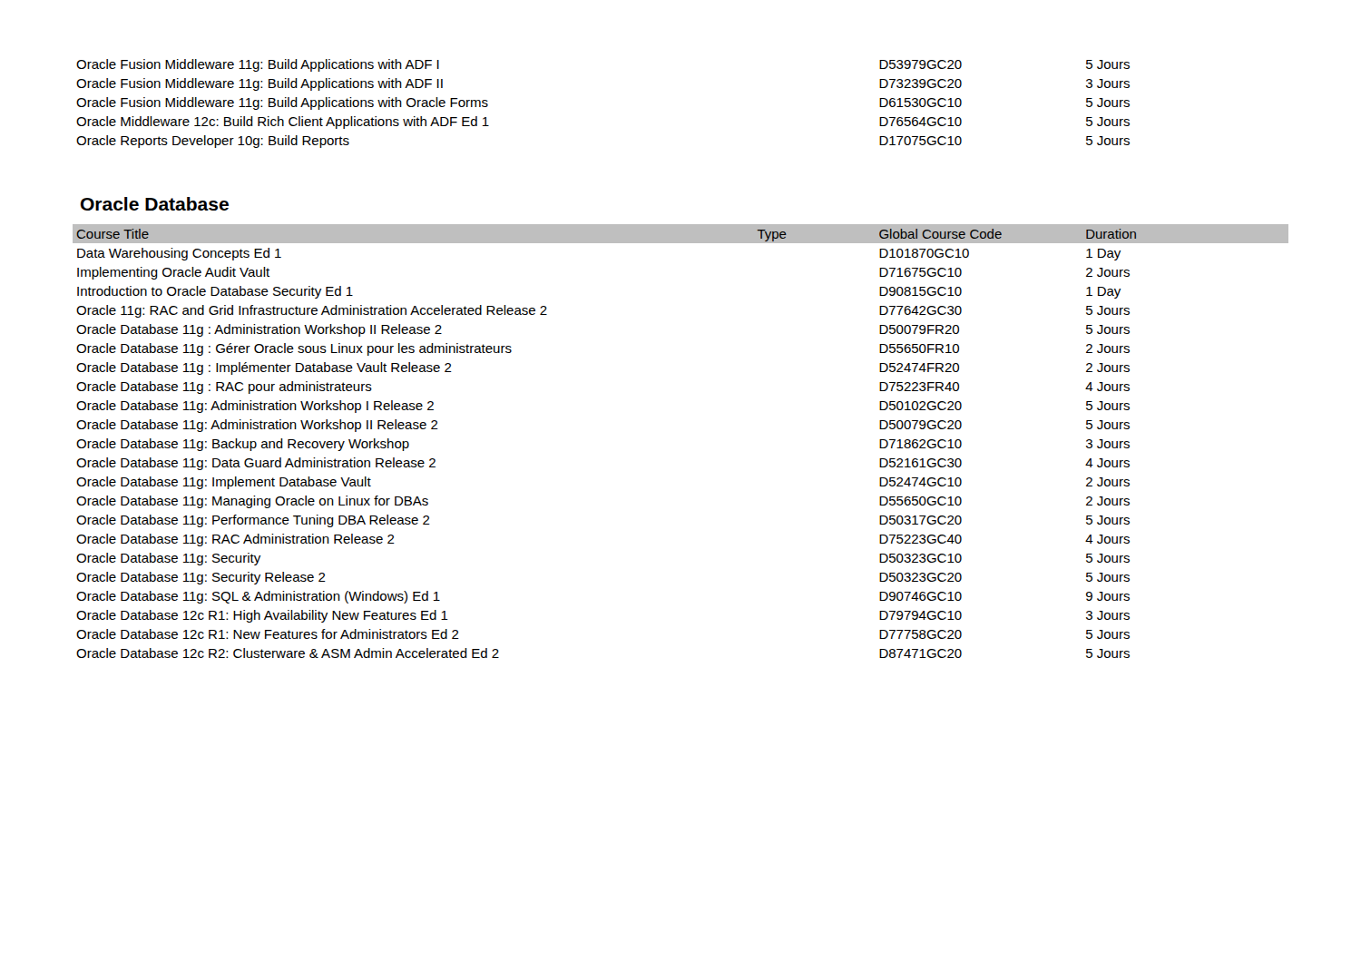| Oracle Fusion Middleware 11g: Build Applications with ADF I | | D53979GC20 | 5 Jours |
| Oracle Fusion Middleware 11g: Build Applications with ADF II | | D73239GC20 | 3 Jours |
| Oracle Fusion Middleware 11g: Build Applications with Oracle Forms | | D61530GC10 | 5 Jours |
| Oracle Middleware 12c: Build Rich Client Applications with ADF Ed 1 | | D76564GC10 | 5 Jours |
| Oracle Reports Developer 10g: Build Reports | | D17075GC10 | 5 Jours |
Oracle Database
| Course Title | Type | Global Course Code | Duration |
| Data Warehousing Concepts Ed 1 | | D101870GC10 | 1 Day |
| Implementing Oracle Audit Vault | | D71675GC10 | 2 Jours |
| Introduction to Oracle Database Security Ed 1 | | D90815GC10 | 1 Day |
| Oracle 11g: RAC and Grid Infrastructure Administration Accelerated Release 2 | | D77642GC30 | 5 Jours |
| Oracle Database 11g : Administration Workshop II Release 2 | | D50079FR20 | 5 Jours |
| Oracle Database 11g : Gérer Oracle sous Linux pour les administrateurs | | D55650FR10 | 2 Jours |
| Oracle Database 11g : Implémenter Database Vault Release 2 | | D52474FR20 | 2 Jours |
| Oracle Database 11g : RAC pour administrateurs | | D75223FR40 | 4 Jours |
| Oracle Database 11g: Administration Workshop I Release 2 | | D50102GC20 | 5 Jours |
| Oracle Database 11g: Administration Workshop II Release 2 | | D50079GC20 | 5 Jours |
| Oracle Database 11g: Backup and Recovery Workshop | | D71862GC10 | 3 Jours |
| Oracle Database 11g: Data Guard Administration Release 2 | | D52161GC30 | 4 Jours |
| Oracle Database 11g: Implement Database Vault | | D52474GC10 | 2 Jours |
| Oracle Database 11g: Managing Oracle on Linux for DBAs | | D55650GC10 | 2 Jours |
| Oracle Database 11g: Performance Tuning DBA Release 2 | | D50317GC20 | 5 Jours |
| Oracle Database 11g: RAC Administration Release 2 | | D75223GC40 | 4 Jours |
| Oracle Database 11g: Security | | D50323GC10 | 5 Jours |
| Oracle Database 11g: Security Release 2 | | D50323GC20 | 5 Jours |
| Oracle Database 11g: SQL & Administration (Windows) Ed 1 | | D90746GC10 | 9 Jours |
| Oracle Database 12c R1: High Availability New Features Ed 1 | | D79794GC10 | 3 Jours |
| Oracle Database 12c R1: New Features for Administrators Ed 2 | | D77758GC20 | 5 Jours |
| Oracle Database 12c R2: Clusterware & ASM Admin Accelerated Ed 2 | | D87471GC20 | 5 Jours |